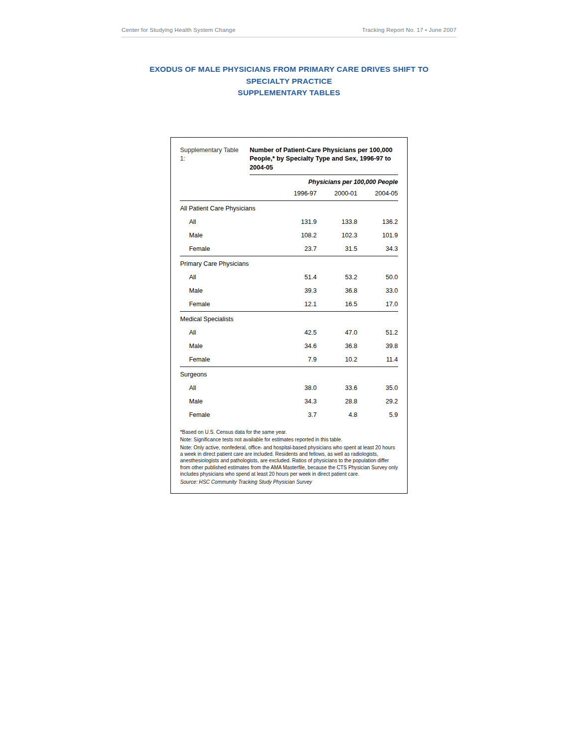Center for Studying Health System Change
Tracking Report No. 17 • June 2007
Exodus of Male Physicians from Primary Care Drives Shift to Specialty Practice Supplementary Tables
Supplementary Table 1:
Number of Patient-Care Physicians per 100,000 People,* by Specialty Type and Sex, 1996-97 to 2004-05
Physicians per 100,000 People
| | 1996-97 | 2000-01 | 2004-05 |
| --- | --- | --- | --- |
| All Patient Care Physicians |
| All | 131.9 | 133.8 | 136.2 |
| Male | 108.2 | 102.3 | 101.9 |
| Female | 23.7 | 31.5 | 34.3 |
| Primary Care Physicians |
| All | 51.4 | 53.2 | 50.0 |
| Male | 39.3 | 36.8 | 33.0 |
| Female | 12.1 | 16.5 | 17.0 |
| Medical Specialists |
| All | 42.5 | 47.0 | 51.2 |
| Male | 34.6 | 36.8 | 39.8 |
| Female | 7.9 | 10.2 | 11.4 |
| Surgeons |
| All | 38.0 | 33.6 | 35.0 |
| Male | 34.3 | 28.8 | 29.2 |
| Female | 3.7 | 4.8 | 5.9 |
*Based on U.S. Census data for the same year.
Note: Significance tests not available for estimates reported in this table.
Note: Only active, nonfederal, office- and hospital-based physicians who spent at least 20 hours a week in direct patient care are included. Residents and fellows, as well as radiologists, anesthesiologists and pathologists, are excluded. Ratios of physicians to the population differ from other published estimates from the AMA Masterfile, because the CTS Physician Survey only includes physicians who spend at least 20 hours per week in direct patient care.
Source: HSC Community Tracking Study Physician Survey